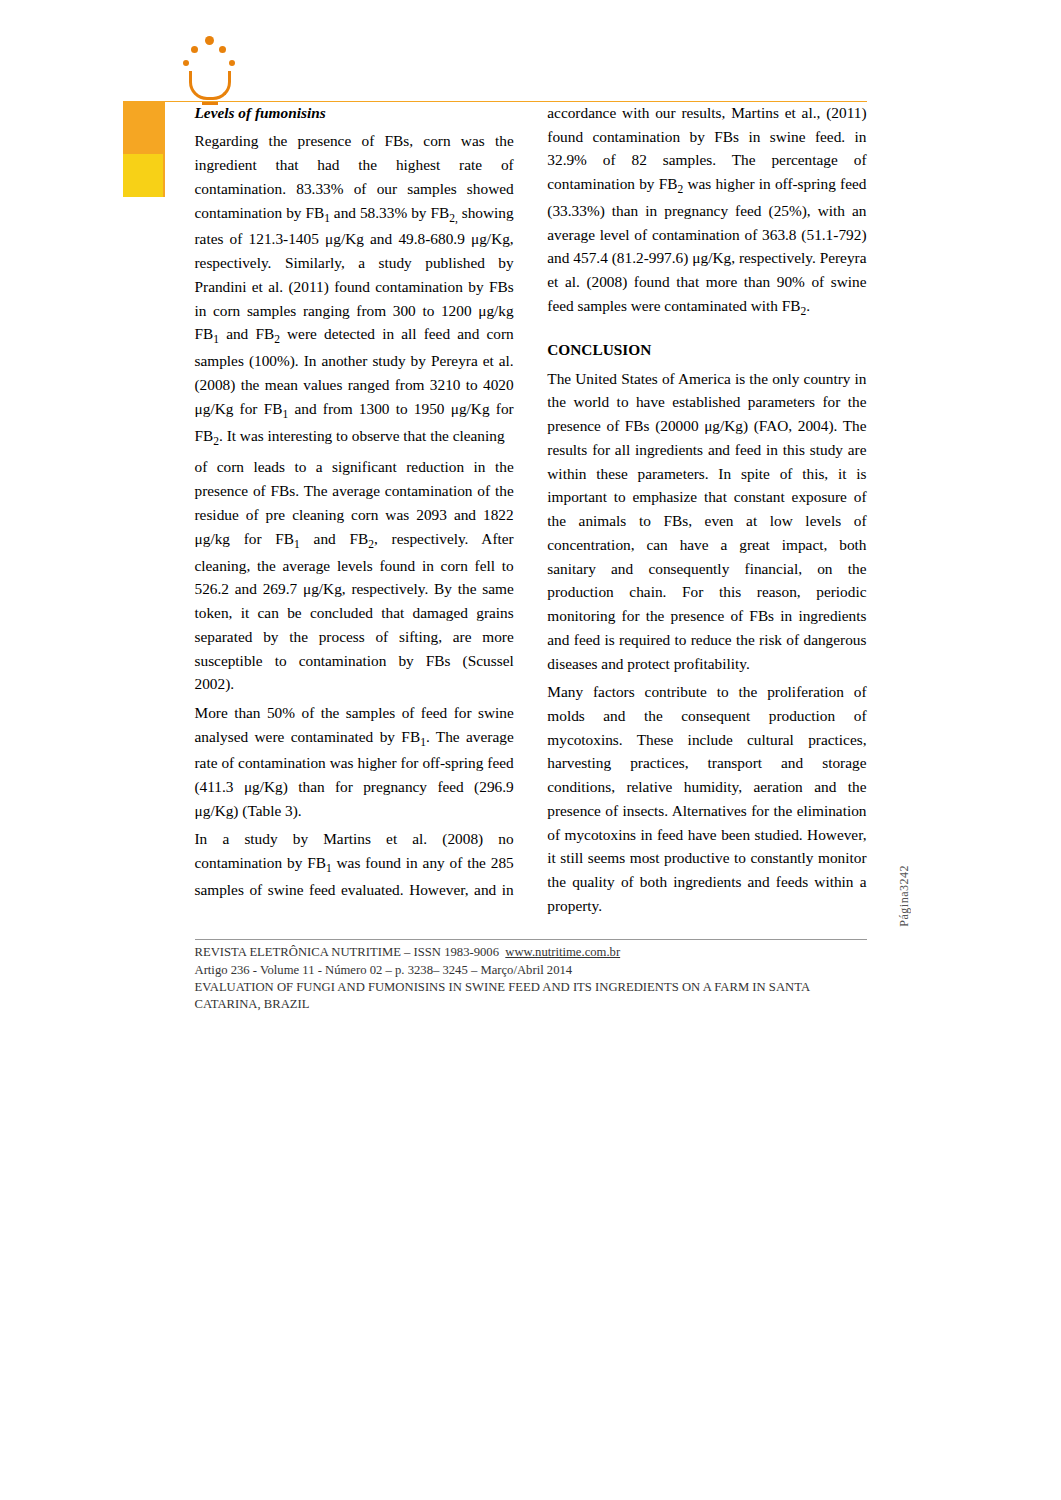Levels of fumonisins
Regarding the presence of FBs, corn was the ingredient that had the highest rate of contamination. 83.33% of our samples showed contamination by FB1 and 58.33% by FB2, showing rates of 121.3-1405 μg/Kg and 49.8-680.9 μg/Kg, respectively. Similarly, a study published by Prandini et al. (2011) found contamination by FBs in corn samples ranging from 300 to 1200 μg/kg FB1 and FB2 were detected in all feed and corn samples (100%). In another study by Pereyra et al. (2008) the mean values ranged from 3210 to 4020 μg/Kg for FB1 and from 1300 to 1950 μg/Kg for FB2. It was interesting to observe that the cleaning
of corn leads to a significant reduction in the presence of FBs. The average contamination of the residue of pre cleaning corn was 2093 and 1822 μg/kg for FB1 and FB2, respectively. After cleaning, the average levels found in corn fell to 526.2 and 269.7 μg/Kg, respectively. By the same token, it can be concluded that damaged grains separated by the process of sifting, are more susceptible to contamination by FBs (Scussel 2002).
More than 50% of the samples of feed for swine analysed were contaminated by FB1. The average rate of contamination was higher for off-spring feed (411.3 μg/Kg) than for pregnancy feed (296.9 μg/Kg) (Table 3).
In a study by Martins et al. (2008) no contamination by FB1 was found in any of the 285 samples of swine feed evaluated. However, and in accordance with our results, Martins et al., (2011) found contamination by FBs in swine feed. in 32.9% of 82 samples. The percentage of contamination by FB2 was higher in off-spring feed (33.33%) than in pregnancy feed (25%), with an average level of contamination of 363.8 (51.1-792) and 457.4 (81.2-997.6) μg/Kg, respectively. Pereyra et al. (2008) found that more than 90% of swine feed samples were contaminated with FB2.
Conclusion
The United States of America is the only country in the world to have established parameters for the presence of FBs (20000 μg/Kg) (FAO, 2004). The results for all ingredients and feed in this study are within these parameters. In spite of this, it is important to emphasize that constant exposure of the animals to FBs, even at low levels of concentration, can have a great impact, both sanitary and consequently financial, on the production chain. For this reason, periodic monitoring for the presence of FBs in ingredients and feed is required to reduce the risk of dangerous diseases and protect profitability.
Many factors contribute to the proliferation of molds and the consequent production of mycotoxins. These include cultural practices, harvesting practices, transport and storage conditions, relative humidity, aeration and the presence of insects. Alternatives for the elimination of mycotoxins in feed have been studied. However, it still seems most productive to constantly monitor the quality of both ingredients and feeds within a property.
Página3242
REVISTA ELETRÔNICA NUTRITIME – ISSN 1983-9006 www.nutritime.com.br
Artigo 236 - Volume 11 - Número 02 – p. 3238– 3245 – Março/Abril 2014
Evaluation of fungi and fumonisins in swine feed and its ingredients on a farm in Santa Catarina, Brazil